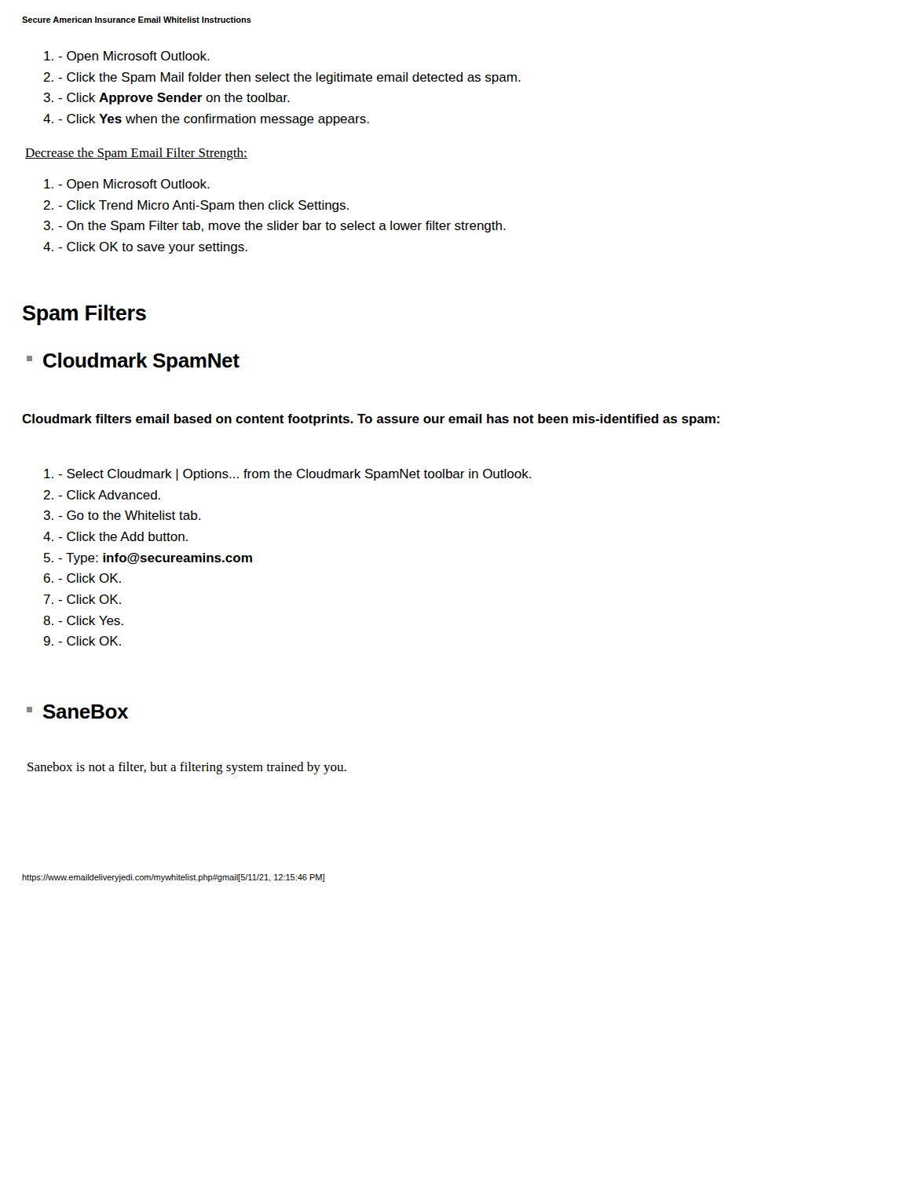Secure American Insurance Email Whitelist Instructions
- Open Microsoft Outlook.
- Click the Spam Mail folder then select the legitimate email detected as spam.
- Click Approve Sender on the toolbar.
- Click Yes when the confirmation message appears.
Decrease the Spam Email Filter Strength:
- Open Microsoft Outlook.
- Click Trend Micro Anti-Spam then click Settings.
- On the Spam Filter tab, move the slider bar to select a lower filter strength.
- Click OK to save your settings.
Spam Filters
Cloudmark SpamNet
Cloudmark filters email based on content footprints. To assure our email has not been mis-identified as spam:
- Select Cloudmark | Options... from the Cloudmark SpamNet toolbar in Outlook.
- Click Advanced.
- Go to the Whitelist tab.
- Click the Add button.
- Type: info@secureamins.com
- Click OK.
- Click OK.
- Click Yes.
- Click OK.
SaneBox
Sanebox is not a filter, but a filtering system trained by you.
https://www.emaildeliveryjedi.com/mywhitelist.php#gmail[5/11/21, 12:15:46 PM]